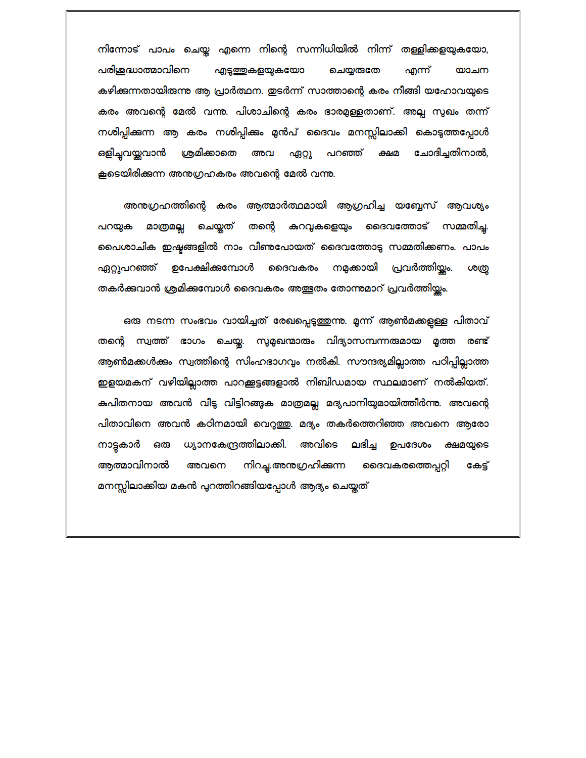നിന്നോട് പാപം ചെയ്ത എന്നെ നിന്റെ സന്നിധിയിൽ നിന്ന് തള്ളിക്കളയുകയോ, പരിശുദ്ധാത്മാവിനെ എടുത്തുകളയുകയോ ചെയ്യരുതേ എന്ന് യാചന കഴിക്കുന്നതായിരുന്നു ആ പ്രാർത്ഥന. തുടർന്ന് സാത്താന്റെ കരം നീങ്ങി യഹോവയുടെ കരം അവന്റെ മേൽ വന്നു. പിശാചിന്റെ കരം ഭാരമുള്ളതാണ്. അല്പ സുഖം തന്ന് നശിപ്പിക്കുന്ന ആ കരം നശിപ്പിക്കും മുൻപ് ദൈവം മനസ്സിലാക്കി കൊടുത്തപ്പോൾ ഒളിച്ചുവയ്ക്കുവാൻ ശ്രമിക്കാതെ അവ ഏറ്റു പറഞ്ഞ് ക്ഷമ ചോദിച്ചതിനാൽ, കൂടെയിരിക്കുന്ന അനുഗ്രഹകരം അവന്റെ മേൽ വന്നു.
അനുഗ്രഹത്തിന്റെ കരം ആത്മാർത്ഥമായി ആഗ്രഹിച്ച യബ്ബേസ് ആവശ്യം പറയുക മാത്രമല്ല ചെയ്തത് തന്റെ കുറവുകളെയും ദൈവത്തോട് സമ്മതിച്ചു. പൈശാചിക ഇഷ്ടങ്ങളിൽ നാം വീണുപോയത് ദൈവത്തോടു സമ്മതിക്കണം. പാപം ഏറ്റുപറഞ്ഞ് ഉപേക്ഷിക്കുമ്പോൾ ദൈവകരം നമുക്കായി പ്രവർത്തിയ്ക്കും. ശത്രു തകർക്കുവാൻ ശ്രമിക്കുമ്പോൾ ദൈവകരം അത്ഭുതം തോന്നുമാറ് പ്രവർത്തിയ്ക്കും.
ഒരു നടന്ന സംഭവം വായിച്ചത് രേഖപ്പെടുത്തുന്നു. മൂന്ന് ആൺമക്കളുള്ള പിതാവ് തന്റെ സ്വത്ത് ഭാഗം ചെയ്തു. സുമുഖന്മാരും വിദ്യാസമ്പന്നരുമായ മൂത്ത രണ്ട് ആൺമക്കൾക്കും സ്വത്തിന്റെ സിംഹഭാഗവും നൽകി. സൗന്ദര്യമില്ലാത്ത പഠിപ്പില്ലാത്ത ഇളയമകന് വഴിയില്ലാത്ത പാറക്കൂട്ടങ്ങളാൽ നിബിഡമായ സ്ഥലമാണ് നൽകിയത്. കുപിതനായ അവൻ വീടു വിട്ടിറങ്ങുക മാത്രമല്ല മദ്യപാനിയുമായിത്തീർന്നു. അവന്റെ പിതാവിനെ അവൻ കഠിനമായി വെറുത്തു. മദ്യം തകർത്തെറിഞ്ഞ അവനെ ആരോ നാട്ടുകാർ ഒരു ധ്യാനകേന്ദ്രത്തിലാക്കി. അവിടെ ലഭിച്ച ഉപദേശം ക്ഷമയുടെ ആത്മാവിനാൽ അവനെ നിറച്ചു.അനുഗ്രഹിക്കുന്ന ദൈവകരത്തെപ്പറ്റി കേട്ട് മനസ്സിലാക്കിയ മകൻ പുറത്തിറങ്ങിയപ്പോൾ ആദ്യം ചെയ്തത്